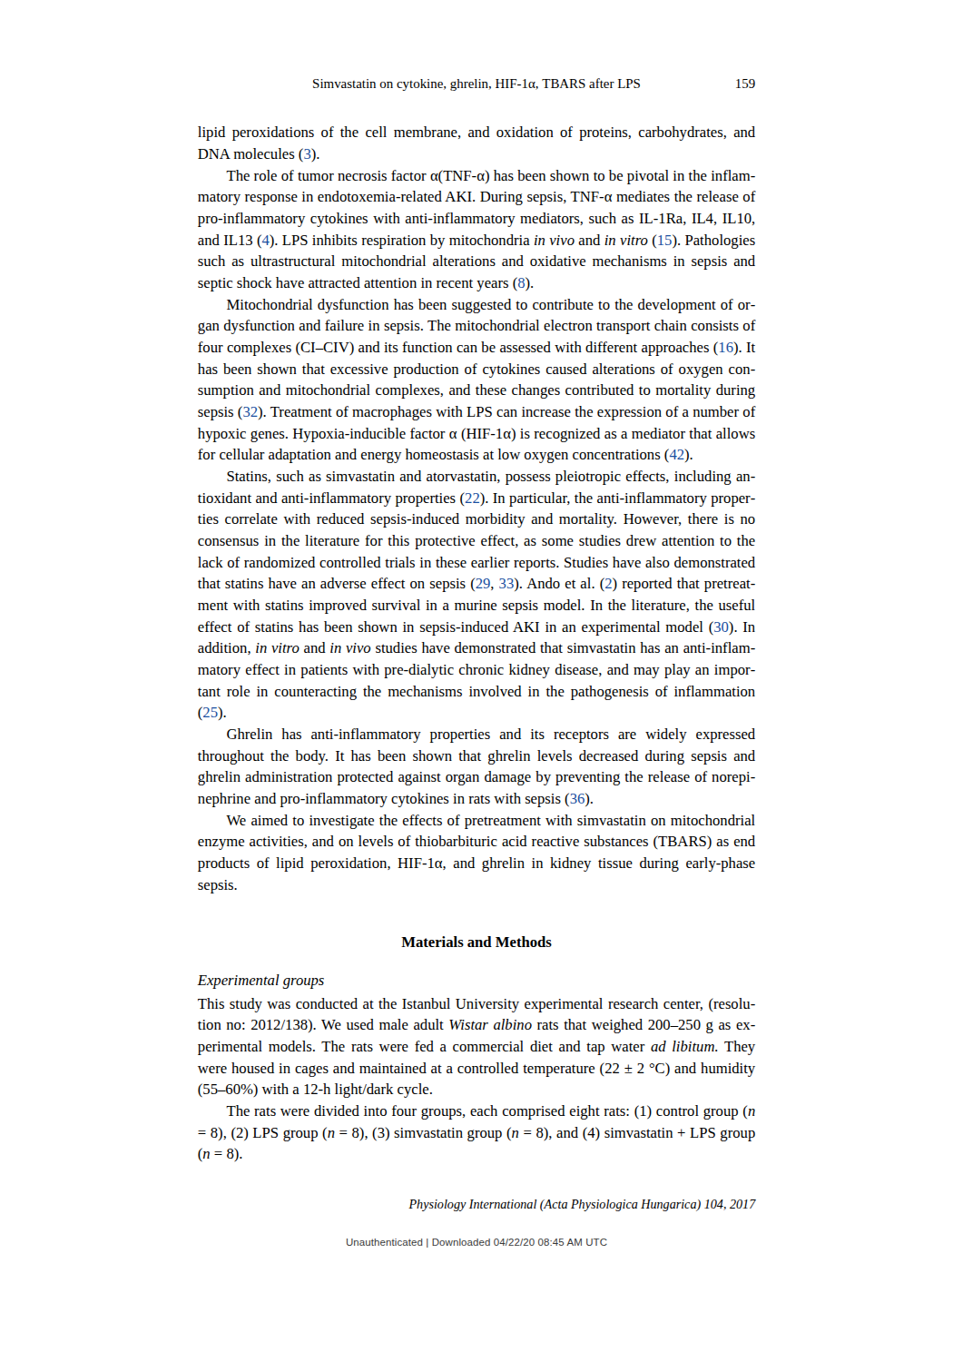Simvastatin on cytokine, ghrelin, HIF-1α, TBARS after LPS 159
lipid peroxidations of the cell membrane, and oxidation of proteins, carbohydrates, and DNA molecules (3).
The role of tumor necrosis factor α(TNF-α) has been shown to be pivotal in the inflammatory response in endotoxemia-related AKI. During sepsis, TNF-α mediates the release of pro-inflammatory cytokines with anti-inflammatory mediators, such as IL-1Ra, IL4, IL10, and IL13 (4). LPS inhibits respiration by mitochondria in vivo and in vitro (15). Pathologies such as ultrastructural mitochondrial alterations and oxidative mechanisms in sepsis and septic shock have attracted attention in recent years (8).
Mitochondrial dysfunction has been suggested to contribute to the development of organ dysfunction and failure in sepsis. The mitochondrial electron transport chain consists of four complexes (CI–CIV) and its function can be assessed with different approaches (16). It has been shown that excessive production of cytokines caused alterations of oxygen consumption and mitochondrial complexes, and these changes contributed to mortality during sepsis (32). Treatment of macrophages with LPS can increase the expression of a number of hypoxic genes. Hypoxia-inducible factor α (HIF-1α) is recognized as a mediator that allows for cellular adaptation and energy homeostasis at low oxygen concentrations (42).
Statins, such as simvastatin and atorvastatin, possess pleiotropic effects, including antioxidant and anti-inflammatory properties (22). In particular, the anti-inflammatory properties correlate with reduced sepsis-induced morbidity and mortality. However, there is no consensus in the literature for this protective effect, as some studies drew attention to the lack of randomized controlled trials in these earlier reports. Studies have also demonstrated that statins have an adverse effect on sepsis (29, 33). Ando et al. (2) reported that pretreatment with statins improved survival in a murine sepsis model. In the literature, the useful effect of statins has been shown in sepsis-induced AKI in an experimental model (30). In addition, in vitro and in vivo studies have demonstrated that simvastatin has an anti-inflammatory effect in patients with pre-dialytic chronic kidney disease, and may play an important role in counteracting the mechanisms involved in the pathogenesis of inflammation (25).
Ghrelin has anti-inflammatory properties and its receptors are widely expressed throughout the body. It has been shown that ghrelin levels decreased during sepsis and ghrelin administration protected against organ damage by preventing the release of norepinephrine and pro-inflammatory cytokines in rats with sepsis (36).
We aimed to investigate the effects of pretreatment with simvastatin on mitochondrial enzyme activities, and on levels of thiobarbituric acid reactive substances (TBARS) as end products of lipid peroxidation, HIF-1α, and ghrelin in kidney tissue during early-phase sepsis.
Materials and Methods
Experimental groups
This study was conducted at the Istanbul University experimental research center, (resolution no: 2012/138). We used male adult Wistar albino rats that weighed 200–250 g as experimental models. The rats were fed a commercial diet and tap water ad libitum. They were housed in cages and maintained at a controlled temperature (22 ± 2 °C) and humidity (55–60%) with a 12-h light/dark cycle.
The rats were divided into four groups, each comprised eight rats: (1) control group (n = 8), (2) LPS group (n = 8), (3) simvastatin group (n = 8), and (4) simvastatin + LPS group (n = 8).
Physiology International (Acta Physiologica Hungarica) 104, 2017
Unauthenticated | Downloaded 04/22/20 08:45 AM UTC